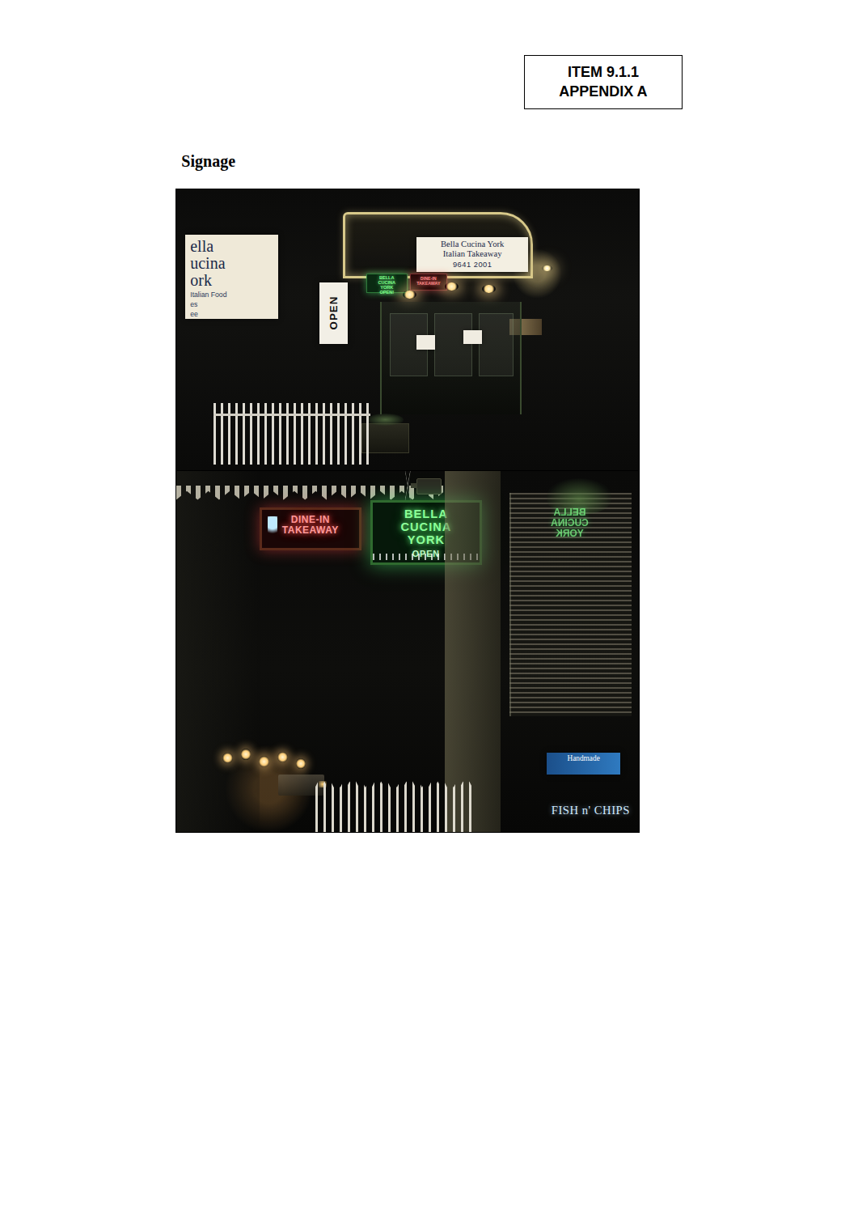ITEM 9.1.1
APPENDIX A
Signage
ella ucina ork Italian Food es ee an Gelato eshakes
Bella Cucina York
Italian Takeaway
9641 2001
BELLA
CUCINA
YORK
OPEN!
DINE-IN
TAKEAWAY
OPEN
DINE-IN
TAKEAWAY
BELLA
CUCINA
YORK OPEN
BELLA
CUCINA
YORK
Handmade
FISH n' CHIPS